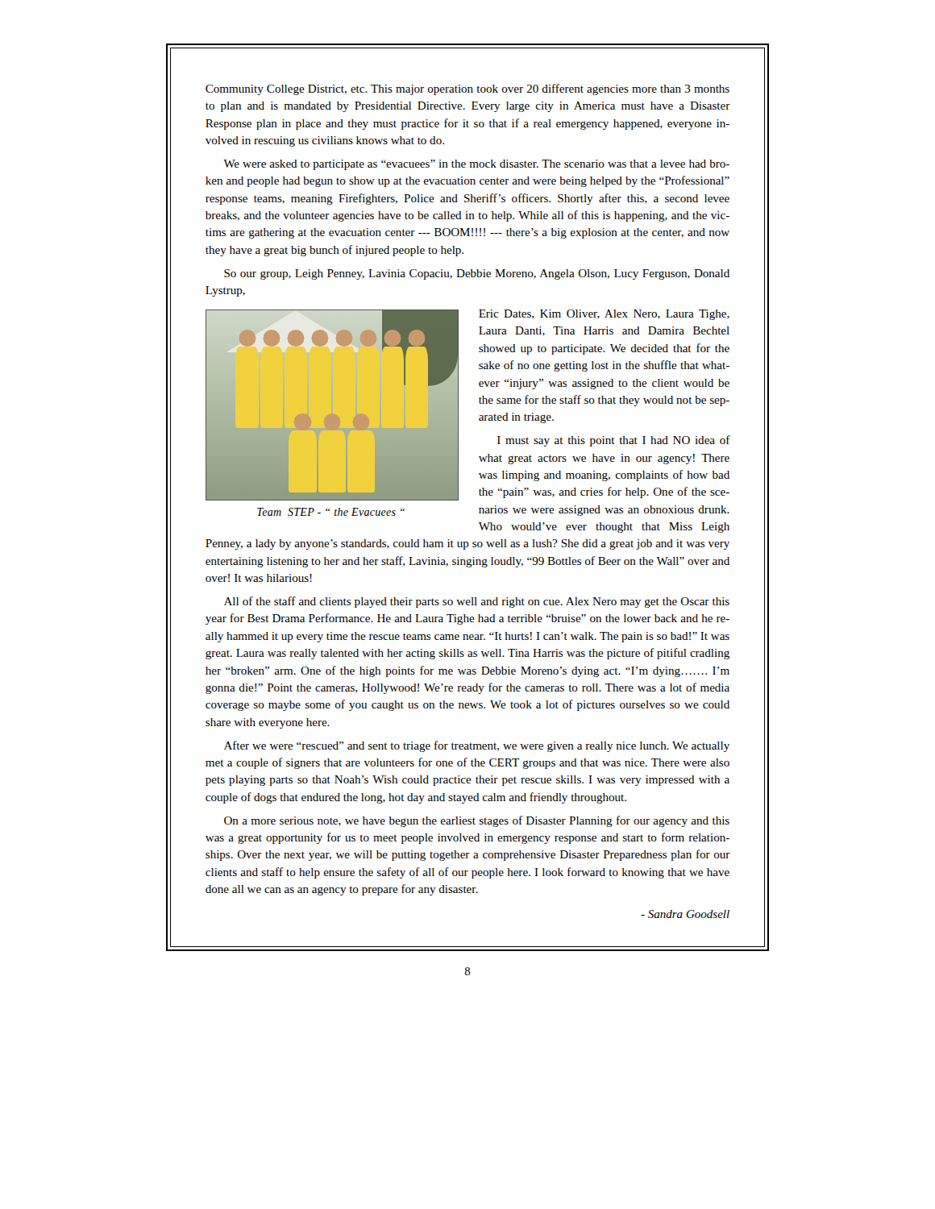Community College District, etc. This major operation took over 20 different agencies more than 3 months to plan and is mandated by Presidential Directive. Every large city in America must have a Disaster Response plan in place and they must practice for it so that if a real emergency happened, everyone involved in rescuing us civilians knows what to do.
We were asked to participate as “evacuees” in the mock disaster. The scenario was that a levee had broken and people had begun to show up at the evacuation center and were being helped by the “Professional” response teams, meaning Firefighters, Police and Sheriff’s officers. Shortly after this, a second levee breaks, and the volunteer agencies have to be called in to help. While all of this is happening, and the victims are gathering at the evacuation center --- BOOM!!!! --- there’s a big explosion at the center, and now they have a great big bunch of injured people to help.
So our group, Leigh Penney, Lavinia Copaciu, Debbie Moreno, Angela Olson, Lucy Ferguson, Donald Lystrup,
Team STEP - “ the Evacuees “
Eric Dates, Kim Oliver, Alex Nero, Laura Tighe, Laura Danti, Tina Harris and Damira Bechtel showed up to participate. We decided that for the sake of no one getting lost in the shuffle that whatever “injury” was assigned to the client would be the same for the staff so that they would not be separated in triage.
I must say at this point that I had NO idea of what great actors we have in our agency! There was limping and moaning, complaints of how bad the “pain” was, and cries for help. One of the scenarios we were assigned was an obnoxious drunk. Who would’ve ever thought that Miss Leigh Penney, a lady by anyone’s standards, could ham it up so well as a lush? She did a great job and it was very entertaining listening to her and her staff, Lavinia, singing loudly, “99 Bottles of Beer on the Wall” over and over! It was hilarious!
All of the staff and clients played their parts so well and right on cue. Alex Nero may get the Oscar this year for Best Drama Performance. He and Laura Tighe had a terrible “bruise” on the lower back and he really hammed it up every time the rescue teams came near. “It hurts! I can’t walk. The pain is so bad!” It was great. Laura was really talented with her acting skills as well. Tina Harris was the picture of pitiful cradling her “broken” arm. One of the high points for me was Debbie Moreno’s dying act. “I’m dying……. I’m gonna die!” Point the cameras, Hollywood! We’re ready for the cameras to roll. There was a lot of media coverage so maybe some of you caught us on the news. We took a lot of pictures ourselves so we could share with everyone here.
After we were “rescued” and sent to triage for treatment, we were given a really nice lunch. We actually met a couple of signers that are volunteers for one of the CERT groups and that was nice. There were also pets playing parts so that Noah’s Wish could practice their pet rescue skills. I was very impressed with a couple of dogs that endured the long, hot day and stayed calm and friendly throughout.
On a more serious note, we have begun the earliest stages of Disaster Planning for our agency and this was a great opportunity for us to meet people involved in emergency response and start to form relationships. Over the next year, we will be putting together a comprehensive Disaster Preparedness plan for our clients and staff to help ensure the safety of all of our people here. I look forward to knowing that we have done all we can as an agency to prepare for any disaster.
- Sandra Goodsell
8